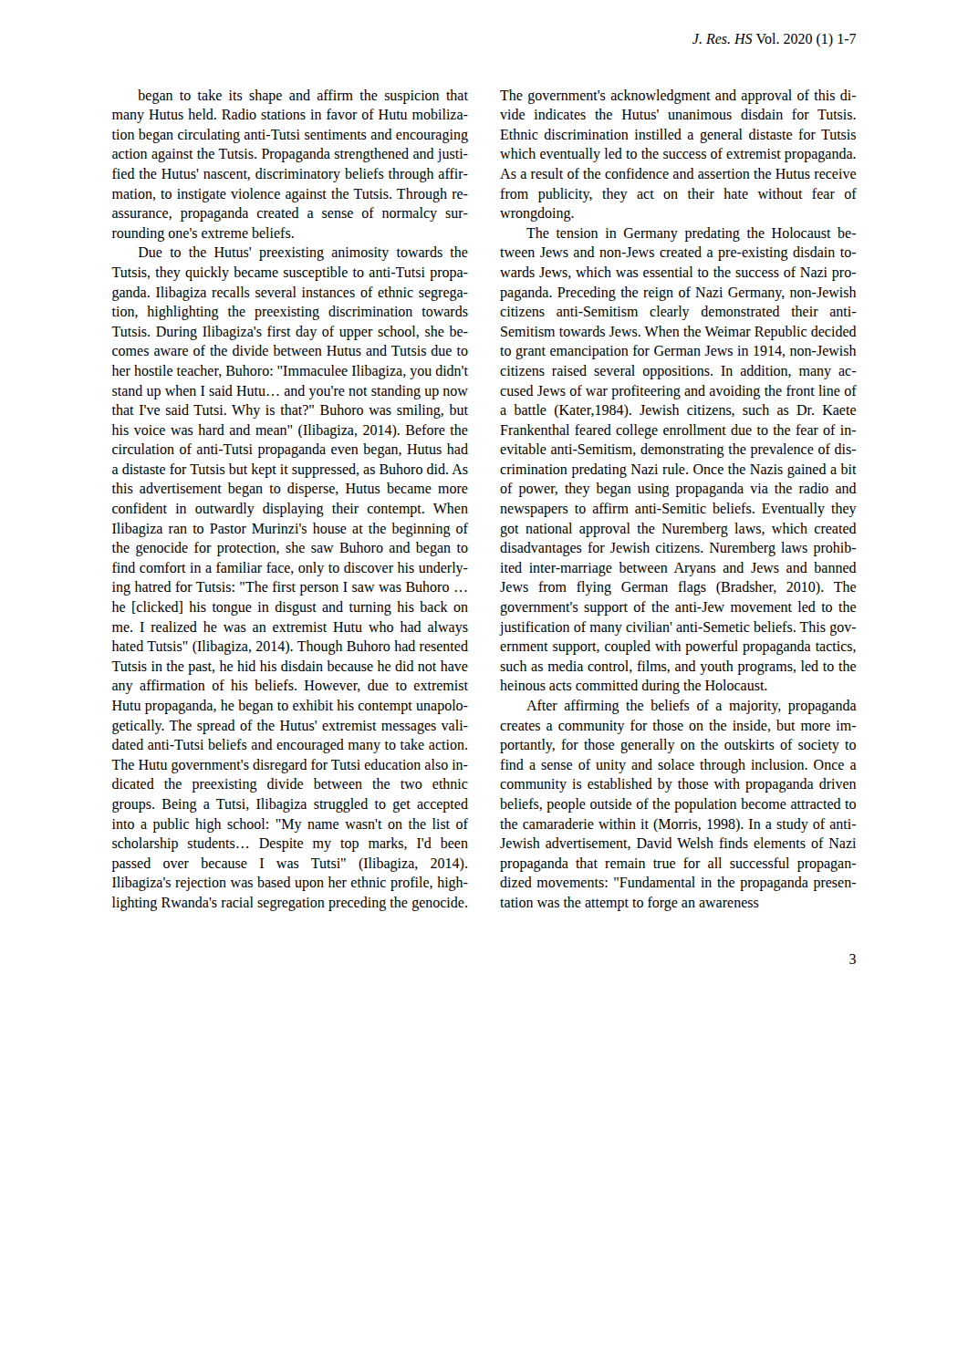J. Res. HS Vol. 2020 (1) 1-7
began to take its shape and affirm the suspicion that many Hutus held. Radio stations in favor of Hutu mobilization began circulating anti-Tutsi sentiments and encouraging action against the Tutsis. Propaganda strengthened and justified the Hutus' nascent, discriminatory beliefs through affirmation, to instigate violence against the Tutsis. Through reassurance, propaganda created a sense of normalcy surrounding one's extreme beliefs.
Due to the Hutus' preexisting animosity towards the Tutsis, they quickly became susceptible to anti-Tutsi propaganda. Ilibagiza recalls several instances of ethnic segregation, highlighting the preexisting discrimination towards Tutsis. During Ilibagiza's first day of upper school, she becomes aware of the divide between Hutus and Tutsis due to her hostile teacher, Buhoro: "Immaculee Ilibagiza, you didn't stand up when I said Hutu… and you're not standing up now that I've said Tutsi. Why is that?" Buhoro was smiling, but his voice was hard and mean" (Ilibagiza, 2014). Before the circulation of anti-Tutsi propaganda even began, Hutus had a distaste for Tutsis but kept it suppressed, as Buhoro did. As this advertisement began to disperse, Hutus became more confident in outwardly displaying their contempt. When Ilibagiza ran to Pastor Murinzi's house at the beginning of the genocide for protection, she saw Buhoro and began to find comfort in a familiar face, only to discover his underlying hatred for Tutsis: "The first person I saw was Buhoro … he [clicked] his tongue in disgust and turning his back on me. I realized he was an extremist Hutu who had always hated Tutsis" (Ilibagiza, 2014). Though Buhoro had resented Tutsis in the past, he hid his disdain because he did not have any affirmation of his beliefs. However, due to extremist Hutu propaganda, he began to exhibit his contempt unapologetically. The spread of the Hutus' extremist messages validated anti-Tutsi beliefs and encouraged many to take action. The Hutu government's disregard for Tutsi education also indicated the preexisting divide between the two ethnic groups. Being a Tutsi, Ilibagiza struggled to get accepted into a public high school: "My name wasn't on the list of scholarship students… Despite my top marks, I'd been passed over because I was Tutsi" (Ilibagiza, 2014). Ilibagiza's rejection was based upon her ethnic profile, highlighting Rwanda's racial segregation preceding the genocide. The government's acknowledgment and approval of this divide indicates the Hutus' unanimous disdain for Tutsis. Ethnic discrimination instilled a general distaste for Tutsis which eventually led to the success of extremist propaganda. As a result of the confidence and assertion the Hutus receive from publicity, they act on their hate without fear of wrongdoing.
The tension in Germany predating the Holocaust between Jews and non-Jews created a pre-existing disdain towards Jews, which was essential to the success of Nazi propaganda. Preceding the reign of Nazi Germany, non-Jewish citizens anti-Semitism clearly demonstrated their anti-Semitism towards Jews. When the Weimar Republic decided to grant emancipation for German Jews in 1914, non-Jewish citizens raised several oppositions. In addition, many accused Jews of war profiteering and avoiding the front line of a battle (Kater,1984). Jewish citizens, such as Dr. Kaete Frankenthal feared college enrollment due to the fear of inevitable anti-Semitism, demonstrating the prevalence of discrimination predating Nazi rule. Once the Nazis gained a bit of power, they began using propaganda via the radio and newspapers to affirm anti-Semitic beliefs. Eventually they got national approval the Nuremberg laws, which created disadvantages for Jewish citizens. Nuremberg laws prohibited inter-marriage between Aryans and Jews and banned Jews from flying German flags (Bradsher, 2010). The government's support of the anti-Jew movement led to the justification of many civilian' anti-Semetic beliefs. This government support, coupled with powerful propaganda tactics, such as media control, films, and youth programs, led to the heinous acts committed during the Holocaust.
After affirming the beliefs of a majority, propaganda creates a community for those on the inside, but more importantly, for those generally on the outskirts of society to find a sense of unity and solace through inclusion. Once a community is established by those with propaganda driven beliefs, people outside of the population become attracted to the camaraderie within it (Morris, 1998). In a study of anti-Jewish advertisement, David Welsh finds elements of Nazi propaganda that remain true for all successful propagandized movements: "Fundamental in the propaganda presentation was the attempt to forge an awareness
3